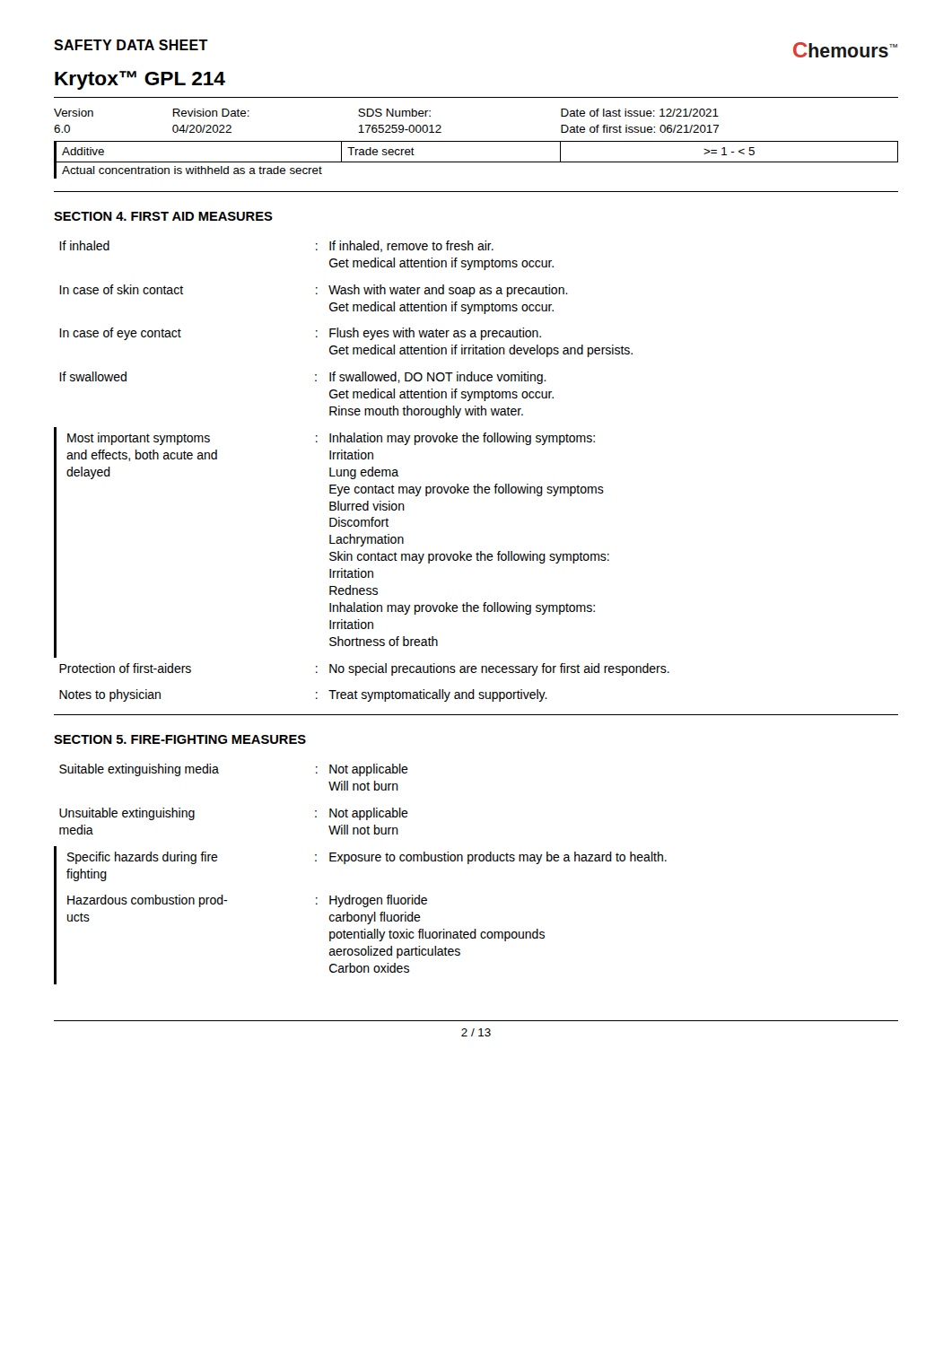Chemours™
SAFETY DATA SHEET
Krytox™ GPL 214
| Version 6.0 | Revision Date: 04/20/2022 | SDS Number: 1765259-00012 | Date of last issue: 12/21/2021 Date of first issue: 06/21/2017 |
| Additive | Trade secret | >= 1 - < 5 |
Actual concentration is withheld as a trade secret
SECTION 4. FIRST AID MEASURES
| If inhaled | : | If inhaled, remove to fresh air. Get medical attention if symptoms occur. |
| In case of skin contact | : | Wash with water and soap as a precaution. Get medical attention if symptoms occur. |
| In case of eye contact | : | Flush eyes with water as a precaution. Get medical attention if irritation develops and persists. |
| If swallowed | : | If swallowed, DO NOT induce vomiting. Get medical attention if symptoms occur. Rinse mouth thoroughly with water. |
| Most important symptoms and effects, both acute and delayed | : | Inhalation may provoke the following symptoms: Irritation Lung edema Eye contact may provoke the following symptoms Blurred vision Discomfort Lachrymation Skin contact may provoke the following symptoms: Irritation Redness Inhalation may provoke the following symptoms: Irritation Shortness of breath |
| Protection of first-aiders | : | No special precautions are necessary for first aid responders. |
| Notes to physician | : | Treat symptomatically and supportively. |
SECTION 5. FIRE-FIGHTING MEASURES
| Suitable extinguishing media | : | Not applicable Will not burn |
| Unsuitable extinguishing media | : | Not applicable Will not burn |
| Specific hazards during fire fighting | : | Exposure to combustion products may be a hazard to health. |
| Hazardous combustion prod- ucts | : | Hydrogen fluoride carbonyl fluoride potentially toxic fluorinated compounds aerosolized particulates Carbon oxides |
2 / 13